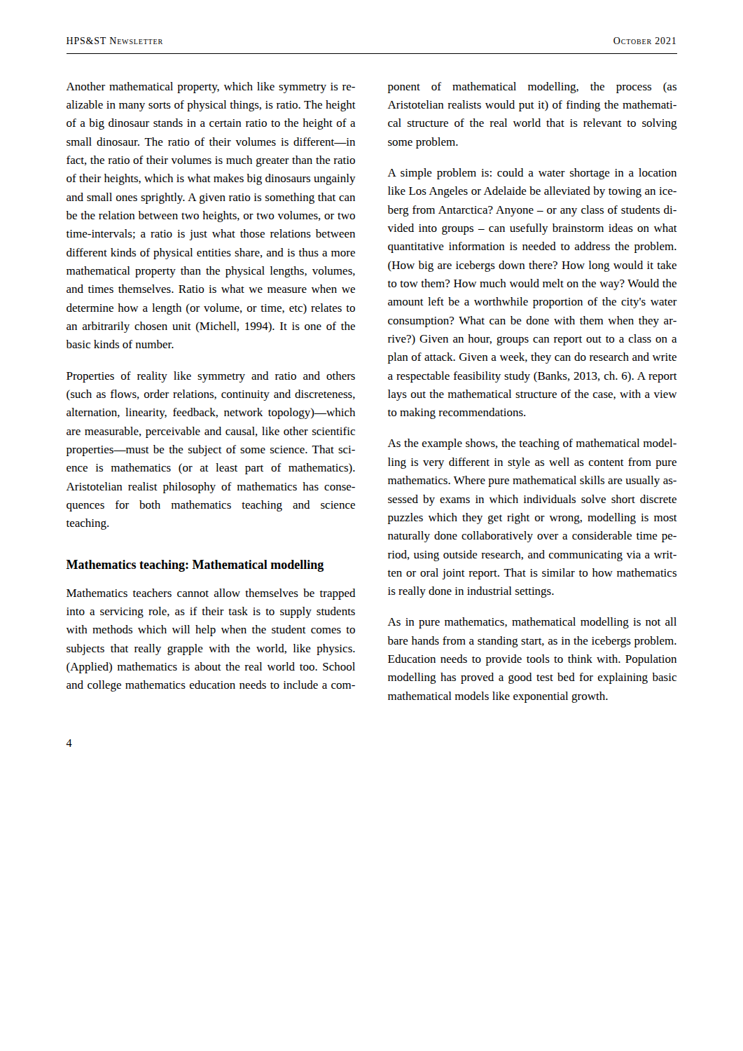HPS&ST Newsletter October 2021
Another mathematical property, which like symmetry is realizable in many sorts of physical things, is ratio. The height of a big dinosaur stands in a certain ratio to the height of a small dinosaur. The ratio of their volumes is different—in fact, the ratio of their volumes is much greater than the ratio of their heights, which is what makes big dinosaurs ungainly and small ones sprightly. A given ratio is something that can be the relation between two heights, or two volumes, or two time-intervals; a ratio is just what those relations between different kinds of physical entities share, and is thus a more mathematical property than the physical lengths, volumes, and times themselves. Ratio is what we measure when we determine how a length (or volume, or time, etc) relates to an arbitrarily chosen unit (Michell, 1994). It is one of the basic kinds of number.
Properties of reality like symmetry and ratio and others (such as flows, order relations, continuity and discreteness, alternation, linearity, feedback, network topology)—which are measurable, perceivable and causal, like other scientific properties—must be the subject of some science. That science is mathematics (or at least part of mathematics). Aristotelian realist philosophy of mathematics has consequences for both mathematics teaching and science teaching.
Mathematics teaching: Mathematical modelling
Mathematics teachers cannot allow themselves be trapped into a servicing role, as if their task is to supply students with methods which will help when the student comes to subjects that really grapple with the world, like physics. (Applied) mathematics is about the real world too. School and college mathematics education needs to include a component of mathematical modelling, the process (as Aristotelian realists would put it) of finding the mathematical structure of the real world that is relevant to solving some problem.
A simple problem is: could a water shortage in a location like Los Angeles or Adelaide be alleviated by towing an iceberg from Antarctica? Anyone – or any class of students divided into groups – can usefully brainstorm ideas on what quantitative information is needed to address the problem. (How big are icebergs down there? How long would it take to tow them? How much would melt on the way? Would the amount left be a worthwhile proportion of the city's water consumption? What can be done with them when they arrive?) Given an hour, groups can report out to a class on a plan of attack. Given a week, they can do research and write a respectable feasibility study (Banks, 2013, ch. 6). A report lays out the mathematical structure of the case, with a view to making recommendations.
As the example shows, the teaching of mathematical modelling is very different in style as well as content from pure mathematics. Where pure mathematical skills are usually assessed by exams in which individuals solve short discrete puzzles which they get right or wrong, modelling is most naturally done collaboratively over a considerable time period, using outside research, and communicating via a written or oral joint report. That is similar to how mathematics is really done in industrial settings.
As in pure mathematics, mathematical modelling is not all bare hands from a standing start, as in the icebergs problem. Education needs to provide tools to think with. Population modelling has proved a good test bed for explaining basic mathematical models like exponential growth.
4